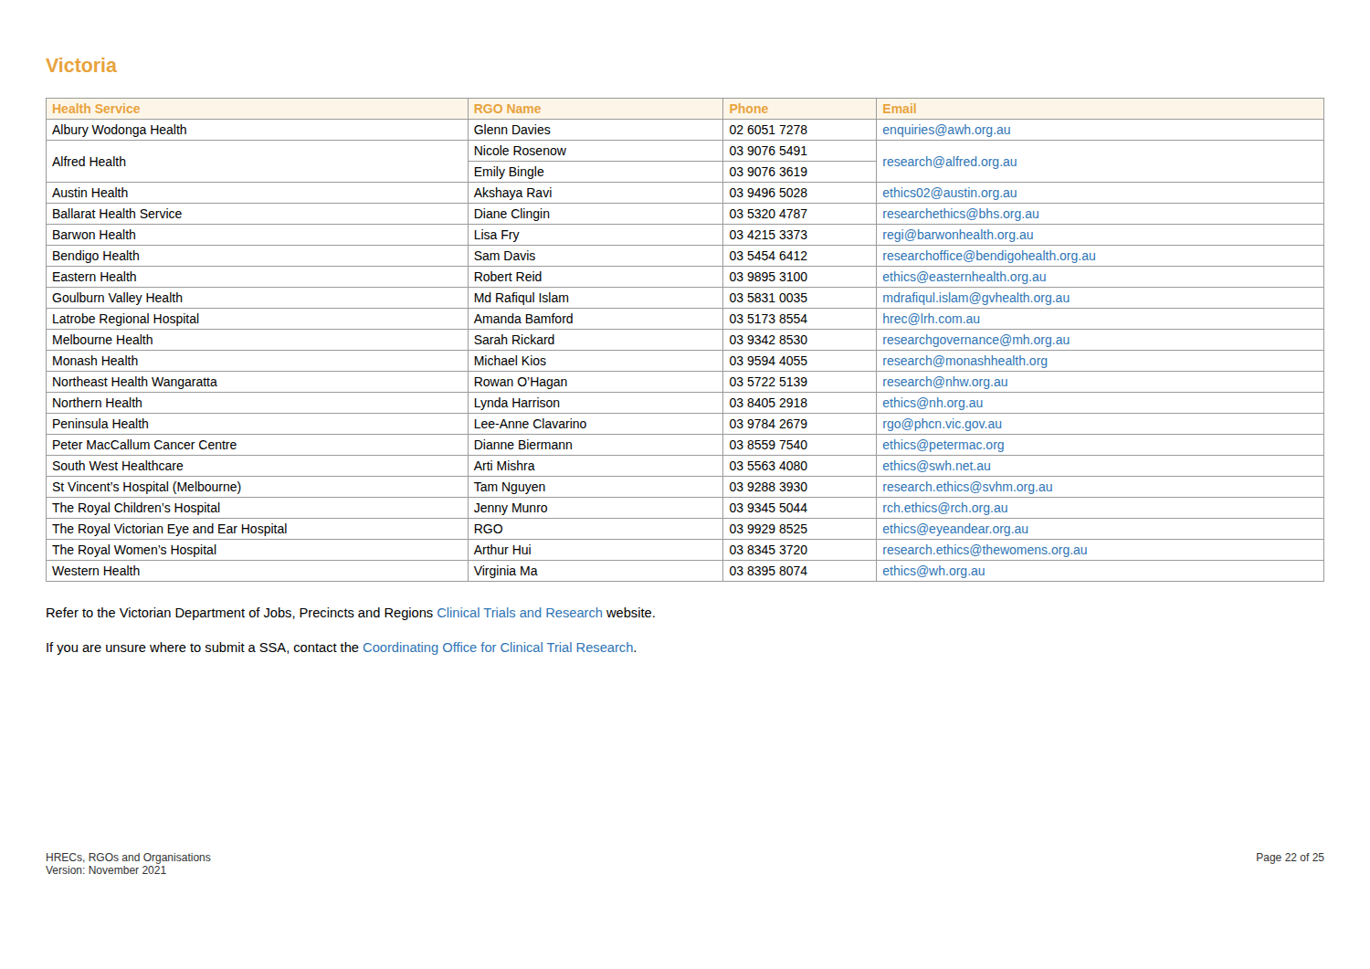Victoria
| Health Service | RGO Name | Phone | Email |
| --- | --- | --- | --- |
| Albury Wodonga Health | Glenn Davies | 02 6051 7278 | enquiries@awh.org.au |
| Alfred Health | Nicole Rosenow | 03 9076 5491 | research@alfred.org.au |
| Emily Bingle | 03 9076 3619 |
| Austin Health | Akshaya Ravi | 03 9496 5028 | ethics02@austin.org.au |
| Ballarat Health Service | Diane Clingin | 03 5320 4787 | researchethics@bhs.org.au |
| Barwon Health | Lisa Fry | 03 4215 3373 | regi@barwonhealth.org.au |
| Bendigo Health | Sam Davis | 03 5454 6412 | researchoffice@bendigohealth.org.au |
| Eastern Health | Robert Reid | 03 9895 3100 | ethics@easternhealth.org.au |
| Goulburn Valley Health | Md Rafiqul Islam | 03 5831 0035 | mdrafiqul.islam@gvhealth.org.au |
| Latrobe Regional Hospital | Amanda Bamford | 03 5173 8554 | hrec@lrh.com.au |
| Melbourne Health | Sarah Rickard | 03 9342 8530 | researchgovernance@mh.org.au |
| Monash Health | Michael Kios | 03 9594 4055 | research@monashhealth.org |
| Northeast Health Wangaratta | Rowan O’Hagan | 03 5722 5139 | research@nhw.org.au |
| Northern Health | Lynda Harrison | 03 8405 2918 | ethics@nh.org.au |
| Peninsula Health | Lee-Anne Clavarino | 03 9784 2679 | rgo@phcn.vic.gov.au |
| Peter MacCallum Cancer Centre | Dianne Biermann | 03 8559 7540 | ethics@petermac.org |
| South West Healthcare | Arti Mishra | 03 5563 4080 | ethics@swh.net.au |
| St Vincent’s Hospital (Melbourne) | Tam Nguyen | 03 9288 3930 | research.ethics@svhm.org.au |
| The Royal Children’s Hospital | Jenny Munro | 03 9345 5044 | rch.ethics@rch.org.au |
| The Royal Victorian Eye and Ear Hospital | RGO | 03 9929 8525 | ethics@eyeandear.org.au |
| The Royal Women’s Hospital | Arthur Hui | 03 8345 3720 | research.ethics@thewomens.org.au |
| Western Health | Virginia Ma | 03 8395 8074 | ethics@wh.org.au |
Refer to the Victorian Department of Jobs, Precincts and Regions Clinical Trials and Research website.
If you are unsure where to submit a SSA, contact the Coordinating Office for Clinical Trial Research.
HRECs, RGOs and Organisations
Version: November 2021
Page 22 of 25